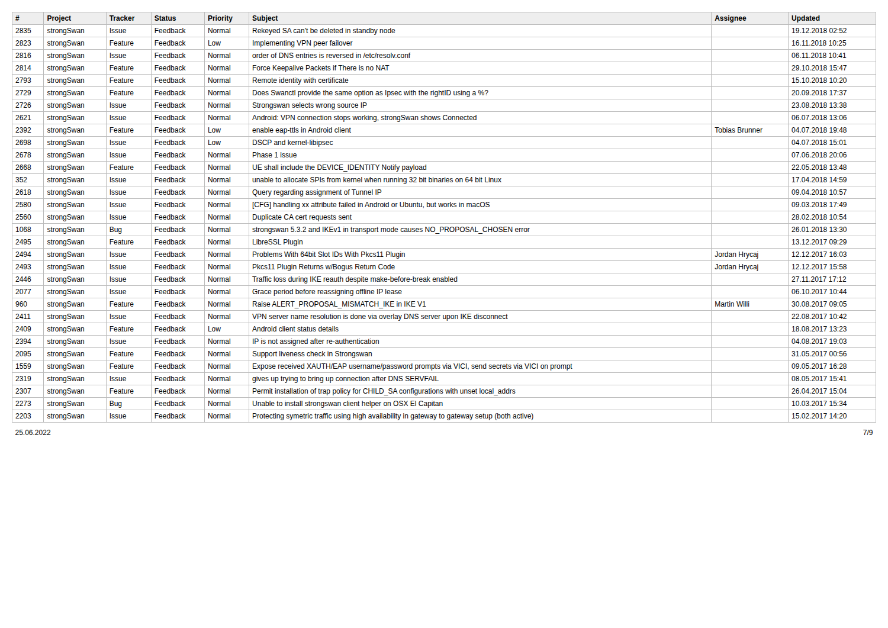| # | Project | Tracker | Status | Priority | Subject | Assignee | Updated |
| --- | --- | --- | --- | --- | --- | --- | --- |
| 2835 | strongSwan | Issue | Feedback | Normal | Rekeyed SA can't be deleted in standby node | | 19.12.2018 02:52 |
| 2823 | strongSwan | Feature | Feedback | Low | Implementing VPN peer failover | | 16.11.2018 10:25 |
| 2816 | strongSwan | Issue | Feedback | Normal | order of DNS entries is reversed in /etc/resolv.conf | | 06.11.2018 10:41 |
| 2814 | strongSwan | Feature | Feedback | Normal | Force Keepalive Packets if There is no NAT | | 29.10.2018 15:47 |
| 2793 | strongSwan | Feature | Feedback | Normal | Remote identity with certificate | | 15.10.2018 10:20 |
| 2729 | strongSwan | Feature | Feedback | Normal | Does Swanctl provide the same option as Ipsec with the rightID using a %? | | 20.09.2018 17:37 |
| 2726 | strongSwan | Issue | Feedback | Normal | Strongswan selects wrong source IP | | 23.08.2018 13:38 |
| 2621 | strongSwan | Issue | Feedback | Normal | Android: VPN connection stops working, strongSwan shows Connected | | 06.07.2018 13:06 |
| 2392 | strongSwan | Feature | Feedback | Low | enable eap-ttls in Android client | Tobias Brunner | 04.07.2018 19:48 |
| 2698 | strongSwan | Issue | Feedback | Low | DSCP and kernel-libipsec | | 04.07.2018 15:01 |
| 2678 | strongSwan | Issue | Feedback | Normal | Phase 1 issue | | 07.06.2018 20:06 |
| 2668 | strongSwan | Feature | Feedback | Normal | UE shall include the DEVICE_IDENTITY Notify payload | | 22.05.2018 13:48 |
| 352 | strongSwan | Issue | Feedback | Normal | unable to allocate SPIs from kernel when running 32 bit binaries on 64 bit Linux | | 17.04.2018 14:59 |
| 2618 | strongSwan | Issue | Feedback | Normal | Query regarding assignment of Tunnel IP | | 09.04.2018 10:57 |
| 2580 | strongSwan | Issue | Feedback | Normal | [CFG] handling xx attribute failed in Android or Ubuntu, but works in macOS | | 09.03.2018 17:49 |
| 2560 | strongSwan | Issue | Feedback | Normal | Duplicate CA cert requests sent | | 28.02.2018 10:54 |
| 1068 | strongSwan | Bug | Feedback | Normal | strongswan 5.3.2 and IKEv1 in transport mode causes NO_PROPOSAL_CHOSEN error | | 26.01.2018 13:30 |
| 2495 | strongSwan | Feature | Feedback | Normal | LibreSSL Plugin | | 13.12.2017 09:29 |
| 2494 | strongSwan | Issue | Feedback | Normal | Problems With 64bit Slot IDs With Pkcs11 Plugin | Jordan Hrycaj | 12.12.2017 16:03 |
| 2493 | strongSwan | Issue | Feedback | Normal | Pkcs11 Plugin Returns w/Bogus Return Code | Jordan Hrycaj | 12.12.2017 15:58 |
| 2446 | strongSwan | Issue | Feedback | Normal | Traffic loss during IKE reauth despite make-before-break enabled | | 27.11.2017 17:12 |
| 2077 | strongSwan | Issue | Feedback | Normal | Grace period before reassigning offline IP lease | | 06.10.2017 10:44 |
| 960 | strongSwan | Feature | Feedback | Normal | Raise ALERT_PROPOSAL_MISMATCH_IKE in IKE V1 | Martin Willi | 30.08.2017 09:05 |
| 2411 | strongSwan | Issue | Feedback | Normal | VPN server name resolution is done via overlay DNS server upon IKE disconnect | | 22.08.2017 10:42 |
| 2409 | strongSwan | Feature | Feedback | Low | Android client status details | | 18.08.2017 13:23 |
| 2394 | strongSwan | Issue | Feedback | Normal | IP is not assigned after re-authentication | | 04.08.2017 19:03 |
| 2095 | strongSwan | Feature | Feedback | Normal | Support liveness check in Strongswan | | 31.05.2017 00:56 |
| 1559 | strongSwan | Feature | Feedback | Normal | Expose received XAUTH/EAP username/password prompts via VICI, send secrets via VICI on prompt | | 09.05.2017 16:28 |
| 2319 | strongSwan | Issue | Feedback | Normal | gives up trying to bring up connection after DNS SERVFAIL | | 08.05.2017 15:41 |
| 2307 | strongSwan | Feature | Feedback | Normal | Permit installation of trap policy for CHILD_SA configurations with unset local_addrs | | 26.04.2017 15:04 |
| 2273 | strongSwan | Bug | Feedback | Normal | Unable to install strongswan client helper on OSX El Capitan | | 10.03.2017 15:34 |
| 2203 | strongSwan | Issue | Feedback | Normal | Protecting symetric traffic using high availability in gateway to gateway setup (both active) | | 15.02.2017 14:20 |
| 25.06.2022 | 7/9 |